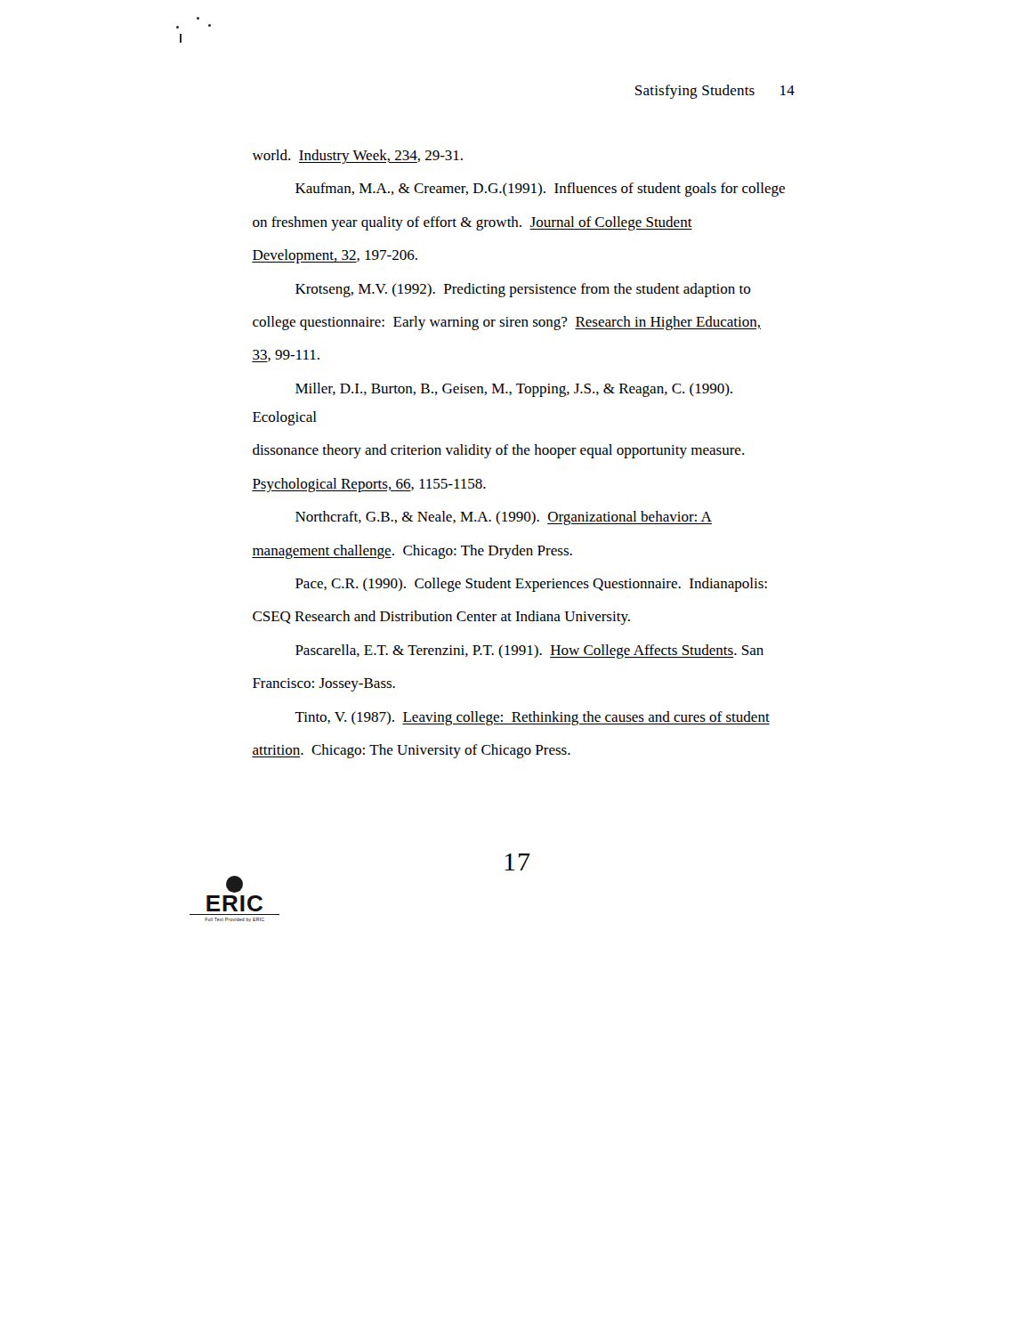Satisfying Students14
world. Industry Week, 234, 29-31.
Kaufman, M.A., & Creamer, D.G.(1991). Influences of student goals for college
on freshmen year quality of effort & growth. Journal of College Student
Development, 32, 197-206.
Krotseng, M.V. (1992). Predicting persistence from the student adaption to
college questionnaire: Early warning or siren song? Research in Higher Education,
33, 99-111.
Miller, D.I., Burton, B., Geisen, M., Topping, J.S., & Reagan, C. (1990). Ecological
dissonance theory and criterion validity of the hooper equal opportunity measure.
Psychological Reports, 66, 1155-1158.
Northcraft, G.B., & Neale, M.A. (1990). Organizational behavior: A
management challenge. Chicago: The Dryden Press.
Pace, C.R. (1990). College Student Experiences Questionnaire. Indianapolis:
CSEQ Research and Distribution Center at Indiana University.
Pascarella, E.T. & Terenzini, P.T. (1991). How College Affects Students. San
Francisco: Jossey-Bass.
Tinto, V. (1987). Leaving college: Rethinking the causes and cures of student
attrition. Chicago: The University of Chicago Press.
17
ERIC
Full Text Provided by ERIC